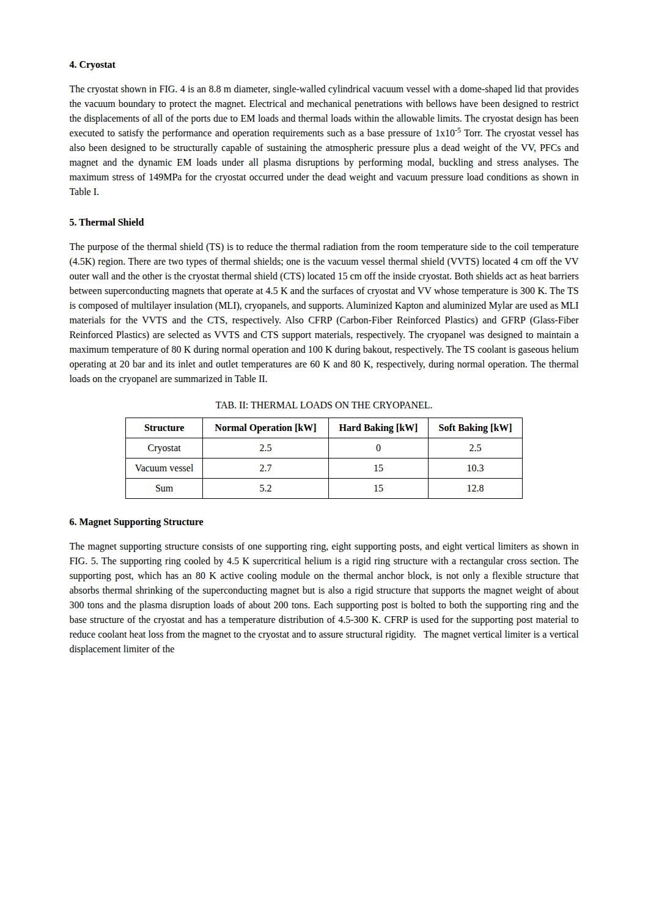4. Cryostat
The cryostat shown in FIG. 4 is an 8.8 m diameter, single-walled cylindrical vacuum vessel with a dome-shaped lid that provides the vacuum boundary to protect the magnet. Electrical and mechanical penetrations with bellows have been designed to restrict the displacements of all of the ports due to EM loads and thermal loads within the allowable limits. The cryostat design has been executed to satisfy the performance and operation requirements such as a base pressure of 1x10-5 Torr. The cryostat vessel has also been designed to be structurally capable of sustaining the atmospheric pressure plus a dead weight of the VV, PFCs and magnet and the dynamic EM loads under all plasma disruptions by performing modal, buckling and stress analyses. The maximum stress of 149MPa for the cryostat occurred under the dead weight and vacuum pressure load conditions as shown in Table I.
5. Thermal Shield
The purpose of the thermal shield (TS) is to reduce the thermal radiation from the room temperature side to the coil temperature (4.5K) region. There are two types of thermal shields; one is the vacuum vessel thermal shield (VVTS) located 4 cm off the VV outer wall and the other is the cryostat thermal shield (CTS) located 15 cm off the inside cryostat. Both shields act as heat barriers between superconducting magnets that operate at 4.5 K and the surfaces of cryostat and VV whose temperature is 300 K. The TS is composed of multilayer insulation (MLI), cryopanels, and supports. Aluminized Kapton and aluminized Mylar are used as MLI materials for the VVTS and the CTS, respectively. Also CFRP (Carbon-Fiber Reinforced Plastics) and GFRP (Glass-Fiber Reinforced Plastics) are selected as VVTS and CTS support materials, respectively. The cryopanel was designed to maintain a maximum temperature of 80 K during normal operation and 100 K during bakout, respectively. The TS coolant is gaseous helium operating at 20 bar and its inlet and outlet temperatures are 60 K and 80 K, respectively, during normal operation. The thermal loads on the cryopanel are summarized in Table II.
TAB. II: THERMAL LOADS ON THE CRYOPANEL.
| Structure | Normal Operation [kW] | Hard Baking [kW] | Soft Baking [kW] |
| --- | --- | --- | --- |
| Cryostat | 2.5 | 0 | 2.5 |
| Vacuum vessel | 2.7 | 15 | 10.3 |
| Sum | 5.2 | 15 | 12.8 |
6. Magnet Supporting Structure
The magnet supporting structure consists of one supporting ring, eight supporting posts, and eight vertical limiters as shown in FIG. 5. The supporting ring cooled by 4.5 K supercritical helium is a rigid ring structure with a rectangular cross section. The supporting post, which has an 80 K active cooling module on the thermal anchor block, is not only a flexible structure that absorbs thermal shrinking of the superconducting magnet but is also a rigid structure that supports the magnet weight of about 300 tons and the plasma disruption loads of about 200 tons. Each supporting post is bolted to both the supporting ring and the base structure of the cryostat and has a temperature distribution of 4.5-300 K. CFRP is used for the supporting post material to reduce coolant heat loss from the magnet to the cryostat and to assure structural rigidity. The magnet vertical limiter is a vertical displacement limiter of the